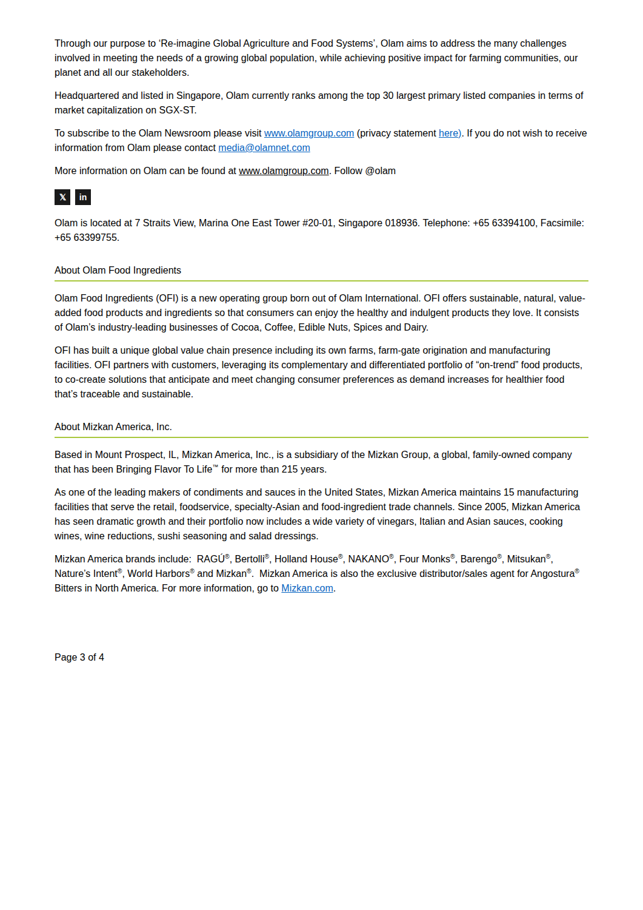Through our purpose to ‘Re-imagine Global Agriculture and Food Systems’, Olam aims to address the many challenges involved in meeting the needs of a growing global population, while achieving positive impact for farming communities, our planet and all our stakeholders.
Headquartered and listed in Singapore, Olam currently ranks among the top 30 largest primary listed companies in terms of market capitalization on SGX-ST.
To subscribe to the Olam Newsroom please visit www.olamgroup.com (privacy statement here). If you do not wish to receive information from Olam please contact media@olamnet.com
More information on Olam can be found at www.olamgroup.com. Follow @olam
𝕏in
Olam is located at 7 Straits View, Marina One East Tower #20-01, Singapore 018936. Telephone: +65 63394100, Facsimile: +65 63399755.
About Olam Food Ingredients
Olam Food Ingredients (OFI) is a new operating group born out of Olam International. OFI offers sustainable, natural, value-added food products and ingredients so that consumers can enjoy the healthy and indulgent products they love. It consists of Olam’s industry-leading businesses of Cocoa, Coffee, Edible Nuts, Spices and Dairy.
OFI has built a unique global value chain presence including its own farms, farm-gate origination and manufacturing facilities. OFI partners with customers, leveraging its complementary and differentiated portfolio of “on-trend” food products, to co-create solutions that anticipate and meet changing consumer preferences as demand increases for healthier food that’s traceable and sustainable.
About Mizkan America, Inc.
Based in Mount Prospect, IL, Mizkan America, Inc., is a subsidiary of the Mizkan Group, a global, family-owned company that has been Bringing Flavor To Life™ for more than 215 years.
As one of the leading makers of condiments and sauces in the United States, Mizkan America maintains 15 manufacturing facilities that serve the retail, foodservice, specialty-Asian and food-ingredient trade channels. Since 2005, Mizkan America has seen dramatic growth and their portfolio now includes a wide variety of vinegars, Italian and Asian sauces, cooking wines, wine reductions, sushi seasoning and salad dressings.
Mizkan America brands include: RAGÚ®, Bertolli®, Holland House®, NAKANO®, Four Monks®, Barengo®, Mitsukan®, Nature’s Intent®, World Harbors® and Mizkan®. Mizkan America is also the exclusive distributor/sales agent for Angostura® Bitters in North America. For more information, go to Mizkan.com.
Page 3 of 4